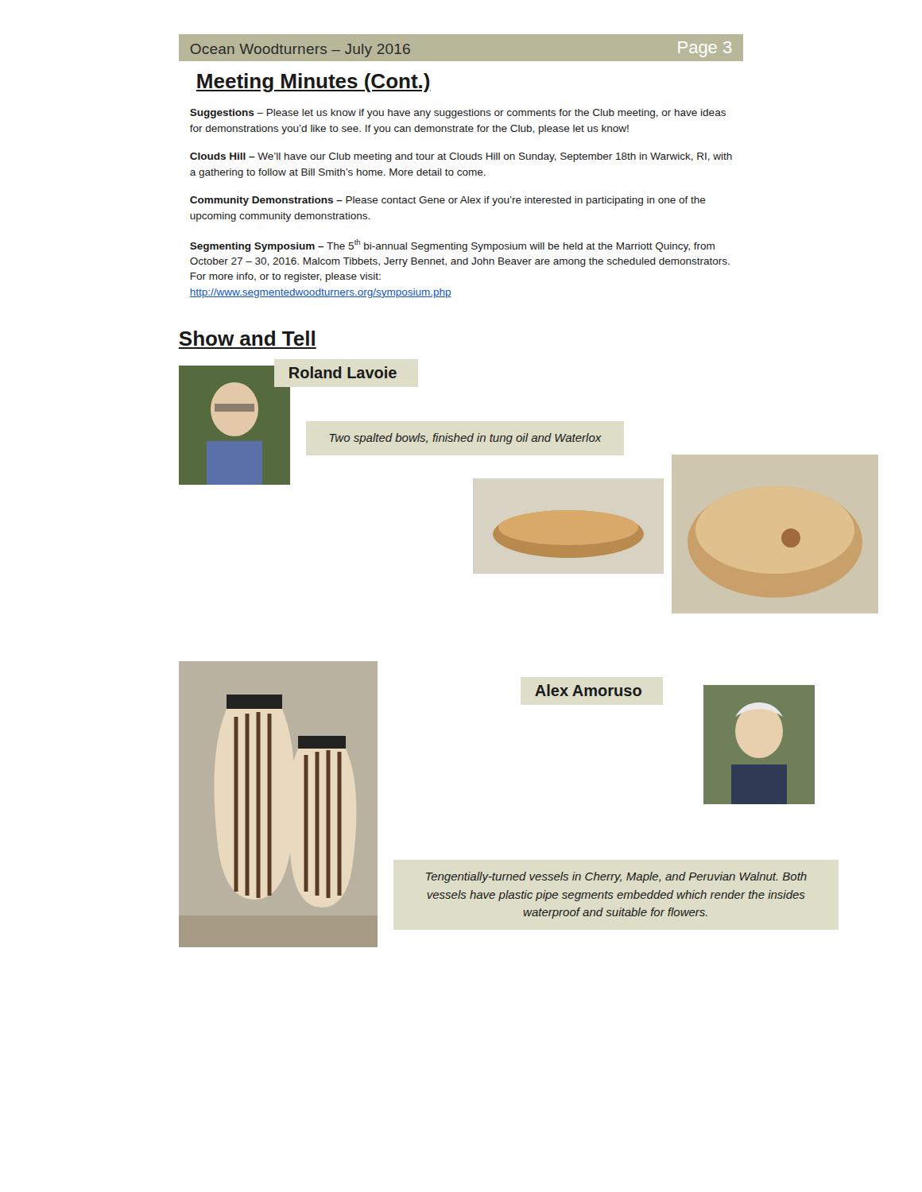Ocean Woodturners – July 2016
Page 3
Meeting Minutes (Cont.)
Suggestions – Please let us know if you have any suggestions or comments for the Club meeting, or have ideas for demonstrations you’d like to see. If you can demonstrate for the Club, please let us know!
Clouds Hill – We’ll have our Club meeting and tour at Clouds Hill on Sunday, September 18th in Warwick, RI, with a gathering to follow at Bill Smith’s home. More detail to come.
Community Demonstrations – Please contact Gene or Alex if you’re interested in participating in one of the upcoming community demonstrations.
Segmenting Symposium – The 5th bi-annual Segmenting Symposium will be held at the Marriott Quincy, from October 27 – 30, 2016. Malcom Tibbets, Jerry Bennet, and John Beaver are among the scheduled demonstrators. For more info, or to register, please visit:
http://www.segmentedwoodturners.org/symposium.php
Show and Tell
Roland Lavoie
Two spalted bowls, finished in tung oil and Waterlox
Alex Amoruso
Tengentially-turned vessels in Cherry, Maple, and Peruvian Walnut. Both vessels have plastic pipe segments embedded which render the insides waterproof and suitable for flowers.